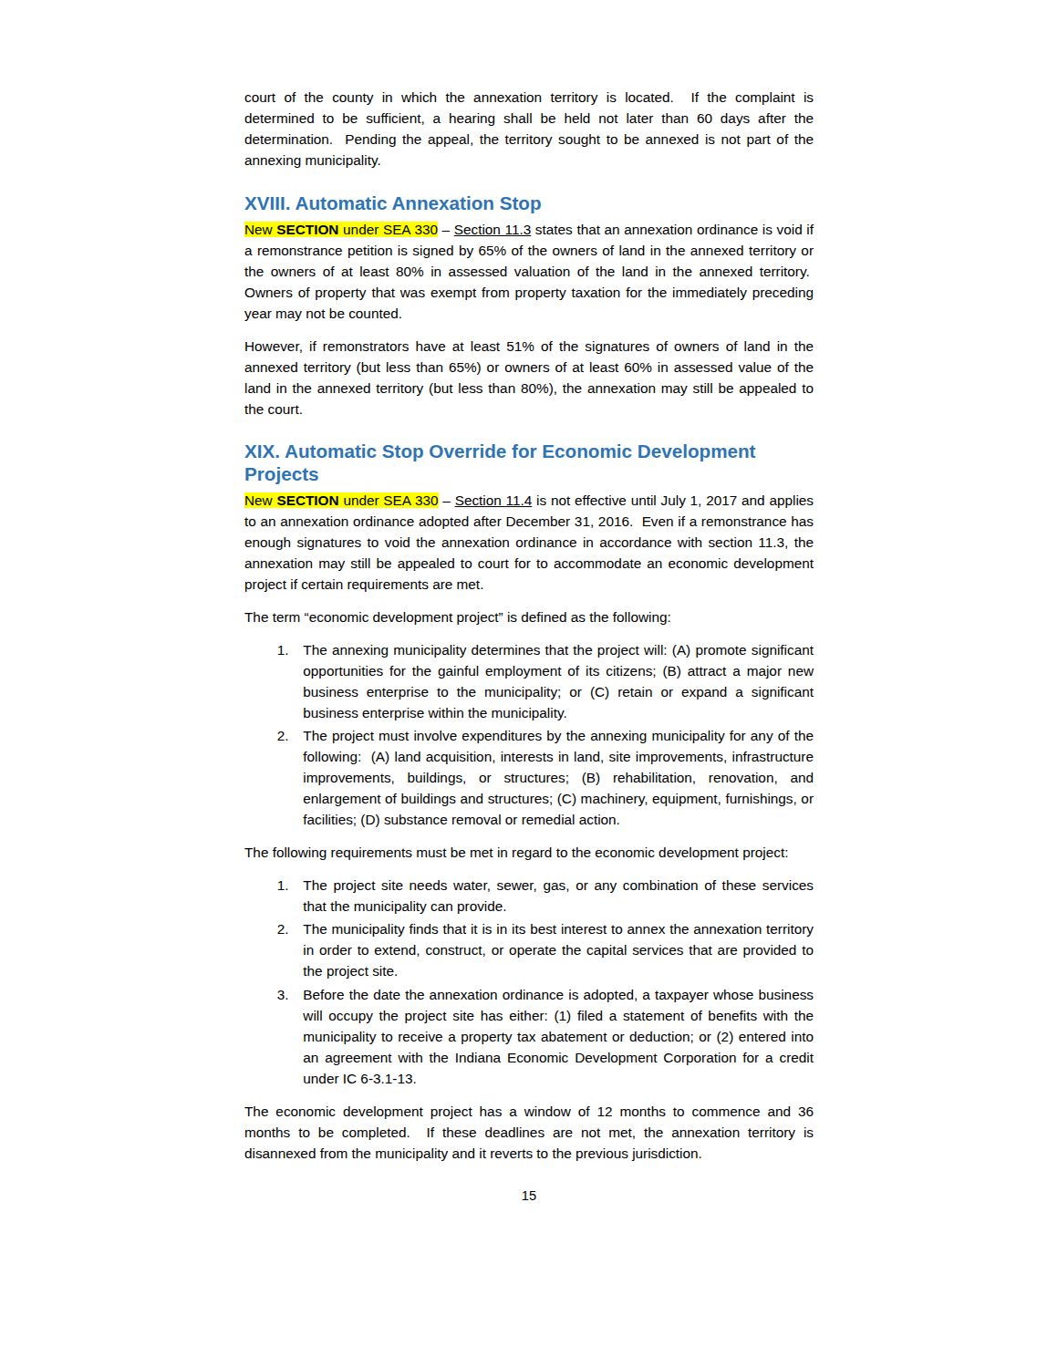court of the county in which the annexation territory is located. If the complaint is determined to be sufficient, a hearing shall be held not later than 60 days after the determination. Pending the appeal, the territory sought to be annexed is not part of the annexing municipality.
XVIII. Automatic Annexation Stop
New SECTION under SEA 330 – Section 11.3 states that an annexation ordinance is void if a remonstrance petition is signed by 65% of the owners of land in the annexed territory or the owners of at least 80% in assessed valuation of the land in the annexed territory. Owners of property that was exempt from property taxation for the immediately preceding year may not be counted.
However, if remonstrators have at least 51% of the signatures of owners of land in the annexed territory (but less than 65%) or owners of at least 60% in assessed value of the land in the annexed territory (but less than 80%), the annexation may still be appealed to the court.
XIX. Automatic Stop Override for Economic Development Projects
New SECTION under SEA 330 – Section 11.4 is not effective until July 1, 2017 and applies to an annexation ordinance adopted after December 31, 2016. Even if a remonstrance has enough signatures to void the annexation ordinance in accordance with section 11.3, the annexation may still be appealed to court for to accommodate an economic development project if certain requirements are met.
The term “economic development project” is defined as the following:
The annexing municipality determines that the project will: (A) promote significant opportunities for the gainful employment of its citizens; (B) attract a major new business enterprise to the municipality; or (C) retain or expand a significant business enterprise within the municipality.
The project must involve expenditures by the annexing municipality for any of the following: (A) land acquisition, interests in land, site improvements, infrastructure improvements, buildings, or structures; (B) rehabilitation, renovation, and enlargement of buildings and structures; (C) machinery, equipment, furnishings, or facilities; (D) substance removal or remedial action.
The following requirements must be met in regard to the economic development project:
The project site needs water, sewer, gas, or any combination of these services that the municipality can provide.
The municipality finds that it is in its best interest to annex the annexation territory in order to extend, construct, or operate the capital services that are provided to the project site.
Before the date the annexation ordinance is adopted, a taxpayer whose business will occupy the project site has either: (1) filed a statement of benefits with the municipality to receive a property tax abatement or deduction; or (2) entered into an agreement with the Indiana Economic Development Corporation for a credit under IC 6-3.1-13.
The economic development project has a window of 12 months to commence and 36 months to be completed. If these deadlines are not met, the annexation territory is disannexed from the municipality and it reverts to the previous jurisdiction.
15